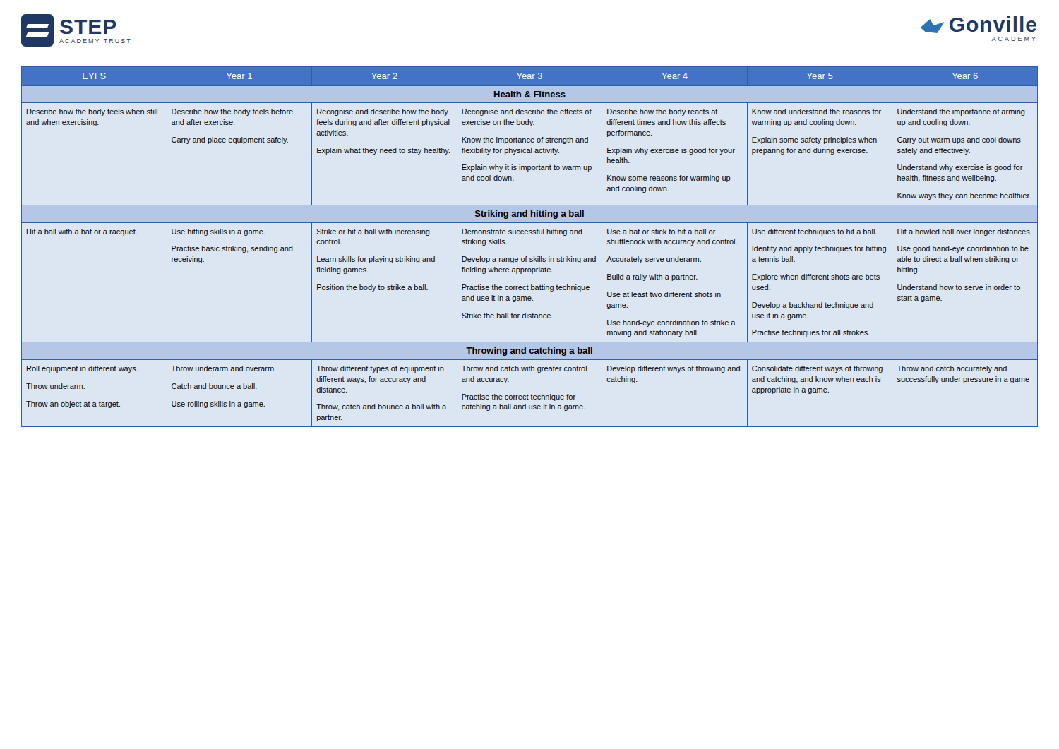STEP
ACADEMY TRUST
Gonville
ACADEMY
| EYFS | Year 1 | Year 2 | Year 3 | Year 4 | Year 5 | Year 6 |
| --- | --- | --- | --- | --- | --- | --- |
| Health & Fitness |
| Describe how the body feels when still and when exercising. | Describe how the body feels before and after exercise. Carry and place equipment safely. | Recognise and describe how the body feels during and after different physical activities. Explain what they need to stay healthy. | Recognise and describe the effects of exercise on the body. Know the importance of strength and flexibility for physical activity. Explain why it is important to warm up and cool-down. | Describe how the body reacts at different times and how this affects performance. Explain why exercise is good for your health. Know some reasons for warming up and cooling down. | Know and understand the reasons for warming up and cooling down. Explain some safety principles when preparing for and during exercise. | Understand the importance of arming up and cooling down. Carry out warm ups and cool downs safely and effectively. Understand why exercise is good for health, fitness and wellbeing. Know ways they can become healthier. |
| Striking and hitting a ball |
| Hit a ball with a bat or a racquet. | Use hitting skills in a game. Practise basic striking, sending and receiving. | Strike or hit a ball with increasing control. Learn skills for playing striking and fielding games. Position the body to strike a ball. | Demonstrate successful hitting and striking skills. Develop a range of skills in striking and fielding where appropriate. Practise the correct batting technique and use it in a game. Strike the ball for distance. | Use a bat or stick to hit a ball or shuttlecock with accuracy and control. Accurately serve underarm. Build a rally with a partner. Use at least two different shots in game. Use hand-eye coordination to strike a moving and stationary ball. | Use different techniques to hit a ball. Identify and apply techniques for hitting a tennis ball. Explore when different shots are bets used. Develop a backhand technique and use it in a game. Practise techniques for all strokes. | Hit a bowled ball over longer distances. Use good hand-eye coordination to be able to direct a ball when striking or hitting. Understand how to serve in order to start a game. |
| Throwing and catching a ball |
| Roll equipment in different ways. Throw underarm. Throw an object at a target. | Throw underarm and overarm. Catch and bounce a ball. Use rolling skills in a game. | Throw different types of equipment in different ways, for accuracy and distance. Throw, catch and bounce a ball with a partner. | Throw and catch with greater control and accuracy. Practise the correct technique for catching a ball and use it in a game. | Develop different ways of throwing and catching. | Consolidate different ways of throwing and catching, and know when each is appropriate in a game. | Throw and catch accurately and successfully under pressure in a game |